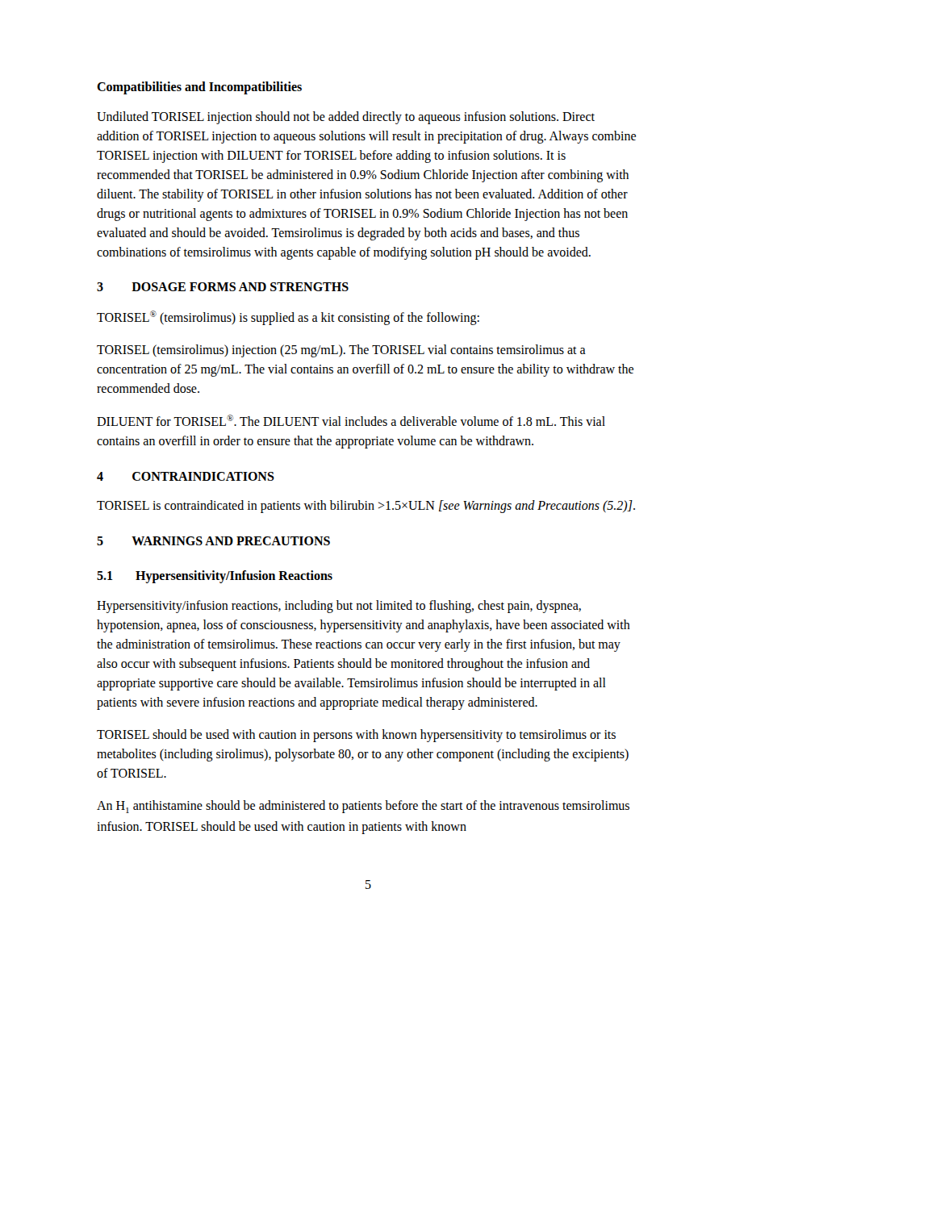Compatibilities and Incompatibilities
Undiluted TORISEL injection should not be added directly to aqueous infusion solutions. Direct addition of TORISEL injection to aqueous solutions will result in precipitation of drug. Always combine TORISEL injection with DILUENT for TORISEL before adding to infusion solutions. It is recommended that TORISEL be administered in 0.9% Sodium Chloride Injection after combining with diluent. The stability of TORISEL in other infusion solutions has not been evaluated. Addition of other drugs or nutritional agents to admixtures of TORISEL in 0.9% Sodium Chloride Injection has not been evaluated and should be avoided. Temsirolimus is degraded by both acids and bases, and thus combinations of temsirolimus with agents capable of modifying solution pH should be avoided.
3 DOSAGE FORMS AND STRENGTHS
TORISEL® (temsirolimus) is supplied as a kit consisting of the following:
TORISEL (temsirolimus) injection (25 mg/mL). The TORISEL vial contains temsirolimus at a concentration of 25 mg/mL. The vial contains an overfill of 0.2 mL to ensure the ability to withdraw the recommended dose.
DILUENT for TORISEL®. The DILUENT vial includes a deliverable volume of 1.8 mL. This vial contains an overfill in order to ensure that the appropriate volume can be withdrawn.
4 CONTRAINDICATIONS
TORISEL is contraindicated in patients with bilirubin >1.5×ULN [see Warnings and Precautions (5.2)].
5 WARNINGS AND PRECAUTIONS
5.1 Hypersensitivity/Infusion Reactions
Hypersensitivity/infusion reactions, including but not limited to flushing, chest pain, dyspnea, hypotension, apnea, loss of consciousness, hypersensitivity and anaphylaxis, have been associated with the administration of temsirolimus. These reactions can occur very early in the first infusion, but may also occur with subsequent infusions. Patients should be monitored throughout the infusion and appropriate supportive care should be available. Temsirolimus infusion should be interrupted in all patients with severe infusion reactions and appropriate medical therapy administered.
TORISEL should be used with caution in persons with known hypersensitivity to temsirolimus or its metabolites (including sirolimus), polysorbate 80, or to any other component (including the excipients) of TORISEL.
An H1 antihistamine should be administered to patients before the start of the intravenous temsirolimus infusion. TORISEL should be used with caution in patients with known
5